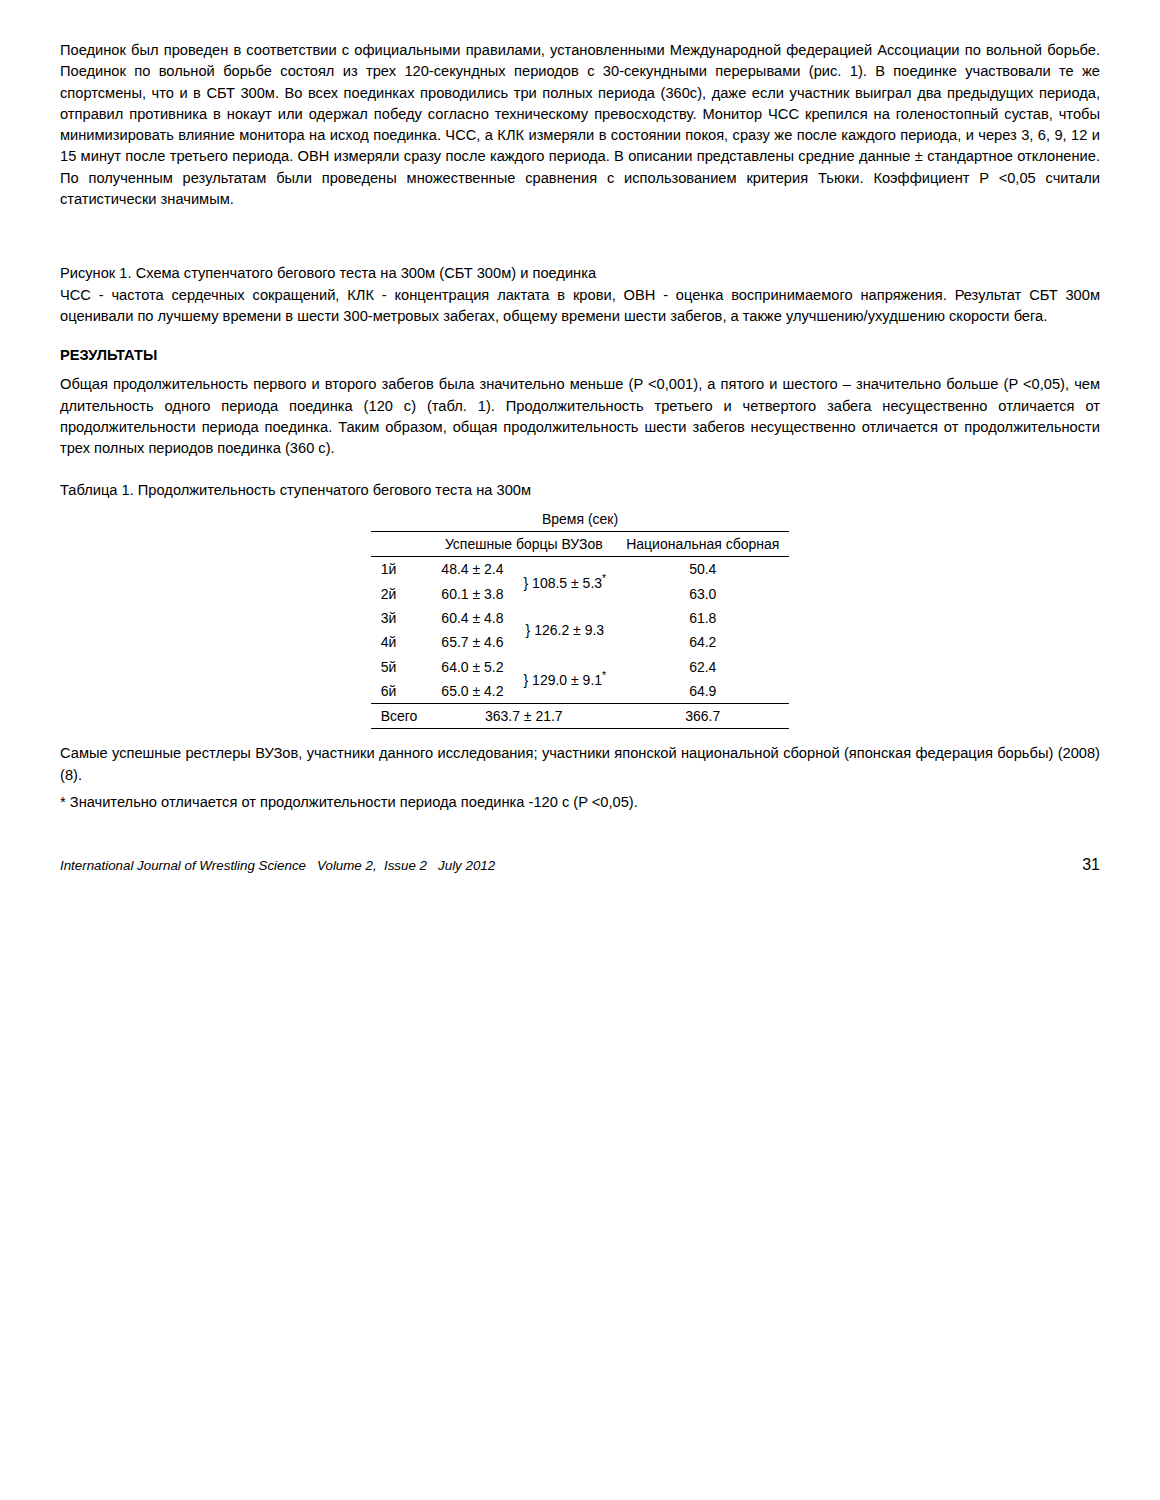Поединок был проведен в соответствии с официальными правилами, установленными Международной федерацией Ассоциации по вольной борьбе. Поединок по вольной борьбе состоял из трех 120-секундных периодов с 30-секундными перерывами (рис. 1). В поединке участвовали те же спортсмены, что и в СБТ 300м. Во всех поединках проводились три полных периода (360с), даже если участник выиграл два предыдущих периода, отправил противника в нокаут или одержал победу согласно техническому превосходству. Монитор ЧСС крепился на голеностопный сустав, чтобы минимизировать влияние монитора на исход поединка. ЧСС, а КЛК измеряли в состоянии покоя, сразу же после каждого периода, и через 3, 6, 9, 12 и 15 минут после третьего периода. ОВН измеряли сразу после каждого периода. В описании представлены средние данные ± стандартное отклонение. По полученным результатам были проведены множественные сравнения с использованием критерия Тьюки. Коэффициент P <0,05 считали статистически значимым.
Рисунок 1. Схема ступенчатого бегового теста на 300м (СБТ 300м) и поединка
ЧСС - частота сердечных сокращений, КЛК - концентрация лактата в крови, ОВН - оценка воспринимаемого напряжения. Результат СБТ 300м оценивали по лучшему времени в шести 300-метровых забегах, общему времени шести забегов, а также улучшению/ухудшению скорости бега.
Результаты
Общая продолжительность первого и второго забегов была значительно меньше (P <0,001), а пятого и шестого – значительно больше (P <0,05), чем длительность одного периода поединка (120 с) (табл. 1). Продолжительность третьего и четвертого забега несущественно отличается от продолжительности периода поединка. Таким образом, общая продолжительность шести забегов несущественно отличается от продолжительности трех полных периодов поединка (360 с).
Таблица 1. Продолжительность ступенчатого бегового теста на 300м
| Время (сек) |
| --- |
| | Успешные борцы ВУЗов | Национальная сборная |
| 1й | 48.4 ± 2.4 | } 108.5 ± 5.3 * | 50.4 |
| 2й | 60.1 ± 3.8 | 63.0 |
| 3й | 60.4 ± 4.8 | } 126.2 ± 9.3 | 61.8 |
| 4й | 65.7 ± 4.6 | 64.2 |
| 5й | 64.0 ± 5.2 | } 129.0 ± 9.1 * | 62.4 |
| 6й | 65.0 ± 4.2 | 64.9 |
| Всего | 363.7 ± 21.7 | 366.7 |
Самые успешные рестлеры ВУЗов, участники данного исследования; участники японской национальной сборной (японская федерация борьбы) (2008) (8).
* Значительно отличается от продолжительности периода поединка -120 с (P <0,05).
International Journal of Wrestling Science Volume 2, Issue 2 July 2012 31